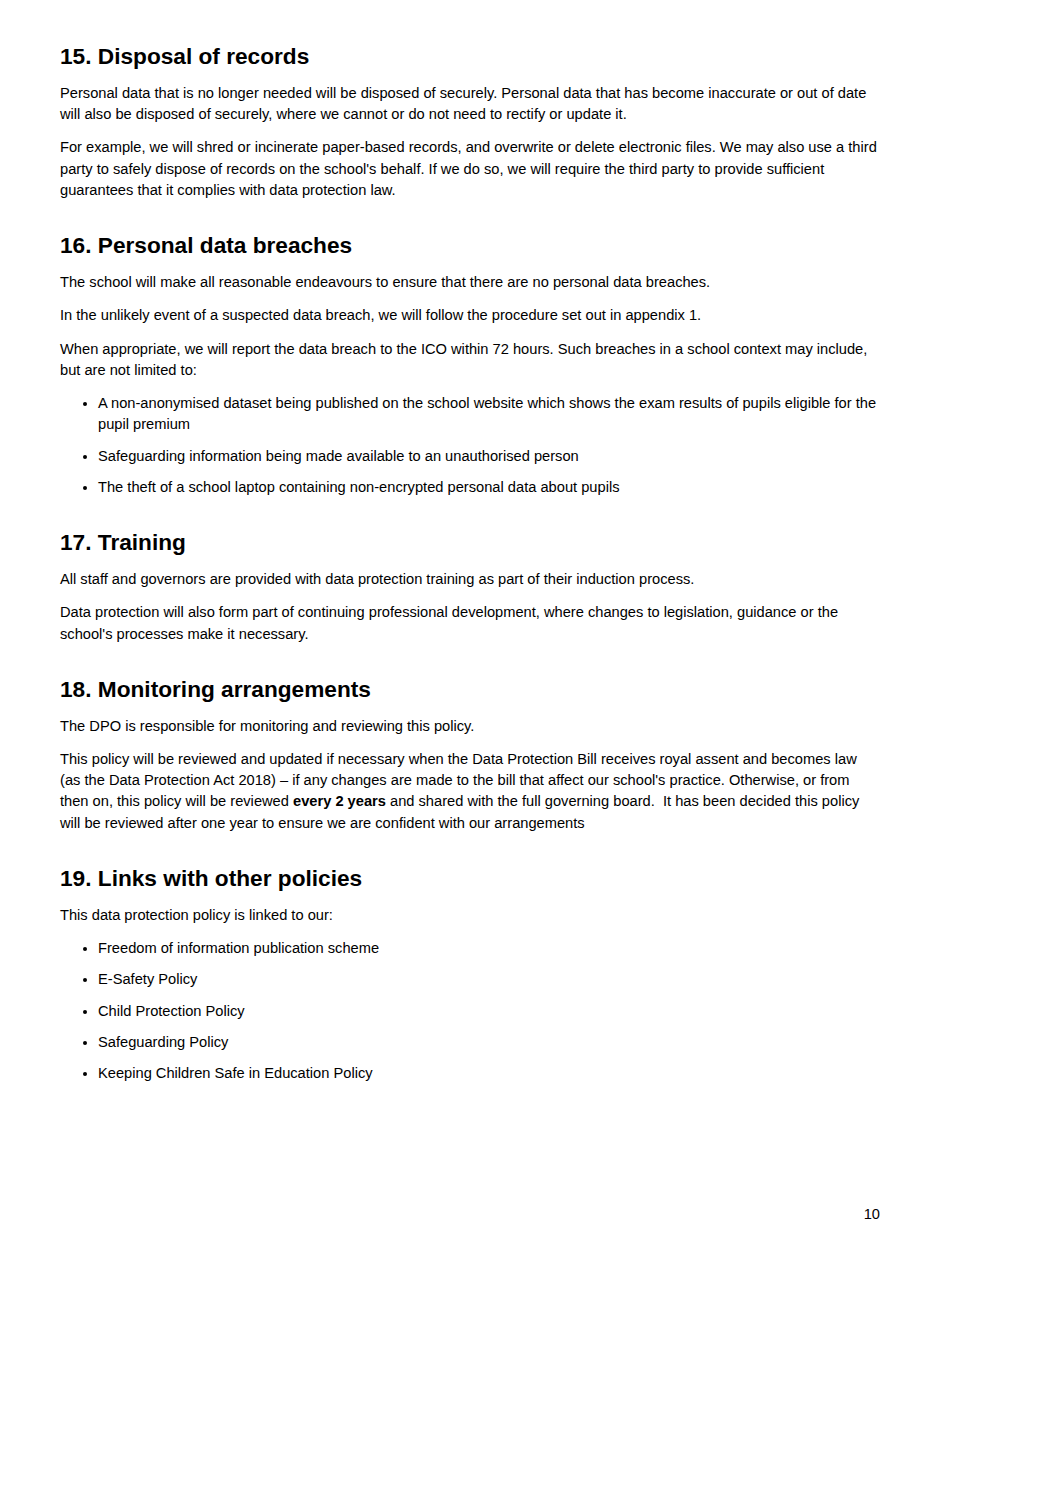15. Disposal of records
Personal data that is no longer needed will be disposed of securely. Personal data that has become inaccurate or out of date will also be disposed of securely, where we cannot or do not need to rectify or update it.
For example, we will shred or incinerate paper-based records, and overwrite or delete electronic files. We may also use a third party to safely dispose of records on the school's behalf. If we do so, we will require the third party to provide sufficient guarantees that it complies with data protection law.
16. Personal data breaches
The school will make all reasonable endeavours to ensure that there are no personal data breaches.
In the unlikely event of a suspected data breach, we will follow the procedure set out in appendix 1.
When appropriate, we will report the data breach to the ICO within 72 hours. Such breaches in a school context may include, but are not limited to:
A non-anonymised dataset being published on the school website which shows the exam results of pupils eligible for the pupil premium
Safeguarding information being made available to an unauthorised person
The theft of a school laptop containing non-encrypted personal data about pupils
17. Training
All staff and governors are provided with data protection training as part of their induction process.
Data protection will also form part of continuing professional development, where changes to legislation, guidance or the school's processes make it necessary.
18. Monitoring arrangements
The DPO is responsible for monitoring and reviewing this policy.
This policy will be reviewed and updated if necessary when the Data Protection Bill receives royal assent and becomes law (as the Data Protection Act 2018) – if any changes are made to the bill that affect our school's practice. Otherwise, or from then on, this policy will be reviewed every 2 years and shared with the full governing board. It has been decided this policy will be reviewed after one year to ensure we are confident with our arrangements
19. Links with other policies
This data protection policy is linked to our:
Freedom of information publication scheme
E-Safety Policy
Child Protection Policy
Safeguarding Policy
Keeping Children Safe in Education Policy
10